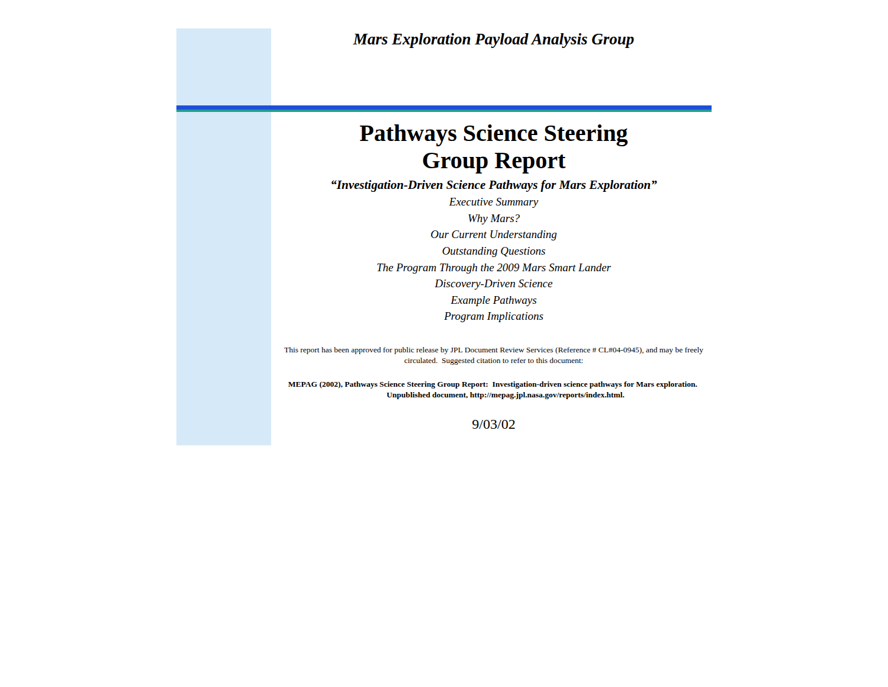Mars Exploration Payload Analysis Group
Pathways Science Steering
Group Report
“Investigation-Driven Science Pathways for Mars Exploration”
Executive Summary
Why Mars?
Our Current Understanding
Outstanding Questions
The Program Through the 2009 Mars Smart Lander
Discovery-Driven Science
Example Pathways
Program Implications
This report has been approved for public release by JPL Document Review Services (Reference # CL#04-0945), and may be freely circulated. Suggested citation to refer to this document:
MEPAG (2002), Pathways Science Steering Group Report: Investigation-driven science pathways for Mars exploration. Unpublished document, http://mepag.jpl.nasa.gov/reports/index.html.
9/03/02